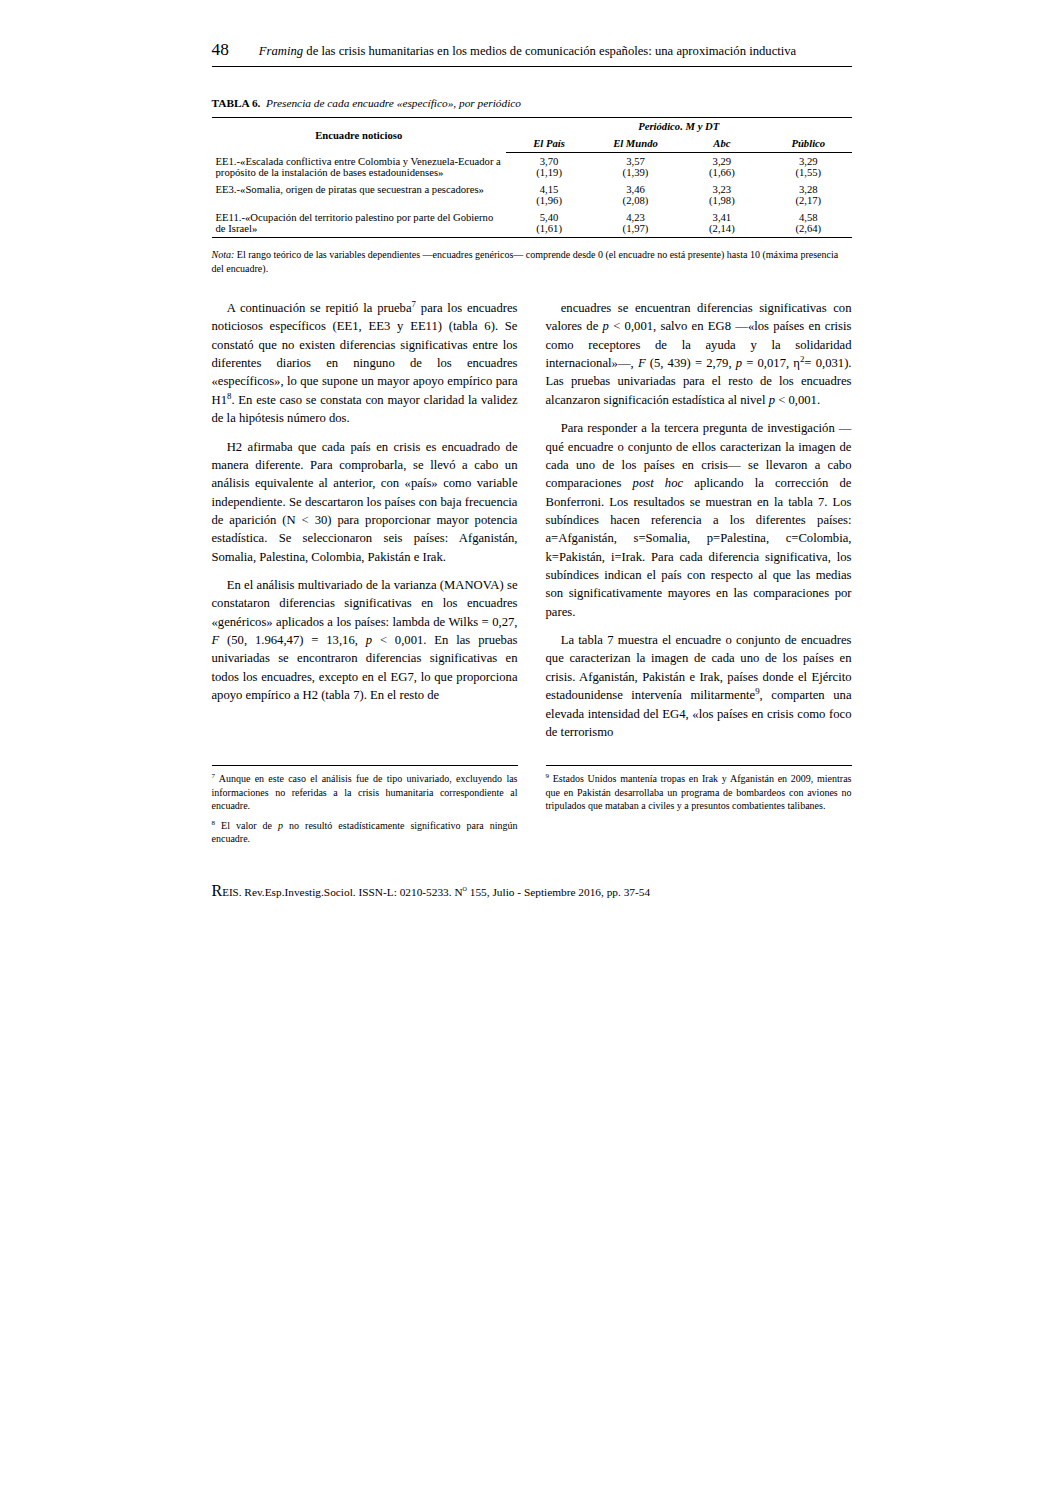48
Framing de las crisis humanitarias en los medios de comunicación españoles: una aproximación inductiva
TABLA 6. Presencia de cada encuadre «específico», por periódico
| Encuadre noticioso | Periódico. M y DT |
| --- | --- |
| El País | El Mundo | Abc | Público |
| EE1.-«Escalada conflictiva entre Colombia y Venezuela-Ecuador a propósito de la instalación de bases estadounidenses» | 3,70 (1,19) | 3,57 (1,39) | 3,29 (1,66) | 3,29 (1,55) |
| EE3.-«Somalia, origen de piratas que secuestran a pescadores» | 4,15 (1,96) | 3,46 (2,08) | 3,23 (1,98) | 3,28 (2,17) |
| EE11.-«Ocupación del territorio palestino por parte del Gobierno de Israel» | 5,40 (1,61) | 4,23 (1,97) | 3,41 (2,14) | 4,58 (2,64) |
Nota: El rango teórico de las variables dependientes —encuadres genéricos— comprende desde 0 (el encuadre no está presente) hasta 10 (máxima presencia del encuadre).
A continuación se repitió la prueba7 para los encuadres noticiosos específicos (EE1, EE3 y EE11) (tabla 6). Se constató que no existen diferencias significativas entre los diferentes diarios en ninguno de los encuadres «específicos», lo que supone un mayor apoyo empírico para H18. En este caso se constata con mayor claridad la validez de la hipótesis número dos.
H2 afirmaba que cada país en crisis es encuadrado de manera diferente. Para comprobarla, se llevó a cabo un análisis equivalente al anterior, con «país» como variable independiente. Se descartaron los países con baja frecuencia de aparición (N < 30) para proporcionar mayor potencia estadística. Se seleccionaron seis países: Afganistán, Somalia, Palestina, Colombia, Pakistán e Irak.
En el análisis multivariado de la varianza (MANOVA) se constataron diferencias significativas en los encuadres «genéricos» aplicados a los países: lambda de Wilks = 0,27, F (50, 1.964,47) = 13,16, p < 0,001. En las pruebas univariadas se encontraron diferencias significativas en todos los encuadres, excepto en el EG7, lo que proporciona apoyo empírico a H2 (tabla 7). En el resto de
encuadres se encuentran diferencias significativas con valores de p < 0,001, salvo en EG8 —«los países en crisis como receptores de la ayuda y la solidaridad internacional»—, F (5, 439) = 2,79, p = 0,017, η2= 0,031). Las pruebas univariadas para el resto de los encuadres alcanzaron significación estadística al nivel p < 0,001.
Para responder a la tercera pregunta de investigación —qué encuadre o conjunto de ellos caracterizan la imagen de cada uno de los países en crisis— se llevaron a cabo comparaciones post hoc aplicando la corrección de Bonferroni. Los resultados se muestran en la tabla 7. Los subíndices hacen referencia a los diferentes países: a=Afganistán, s=Somalia, p=Palestina, c=Colombia, k=Pakistán, i=Irak. Para cada diferencia significativa, los subíndices indican el país con respecto al que las medias son significativamente mayores en las comparaciones por pares.
La tabla 7 muestra el encuadre o conjunto de encuadres que caracterizan la imagen de cada uno de los países en crisis. Afganistán, Pakistán e Irak, países donde el Ejército estadounidense intervenía militarmente9, comparten una elevada intensidad del EG4, «los países en crisis como foco de terrorismo
7 Aunque en este caso el análisis fue de tipo univariado, excluyendo las informaciones no referidas a la crisis humanitaria correspondiente al encuadre.
8 El valor de p no resultó estadísticamente significativo para ningún encuadre.
9 Estados Unidos mantenía tropas en Irak y Afganistán en 2009, mientras que en Pakistán desarrollaba un programa de bombardeos con aviones no tripulados que mataban a civiles y a presuntos combatientes talibanes.
Reis. Rev.Esp.Investig.Sociol. ISSN-L: 0210-5233. No 155, Julio - Septiembre 2016, pp. 37-54